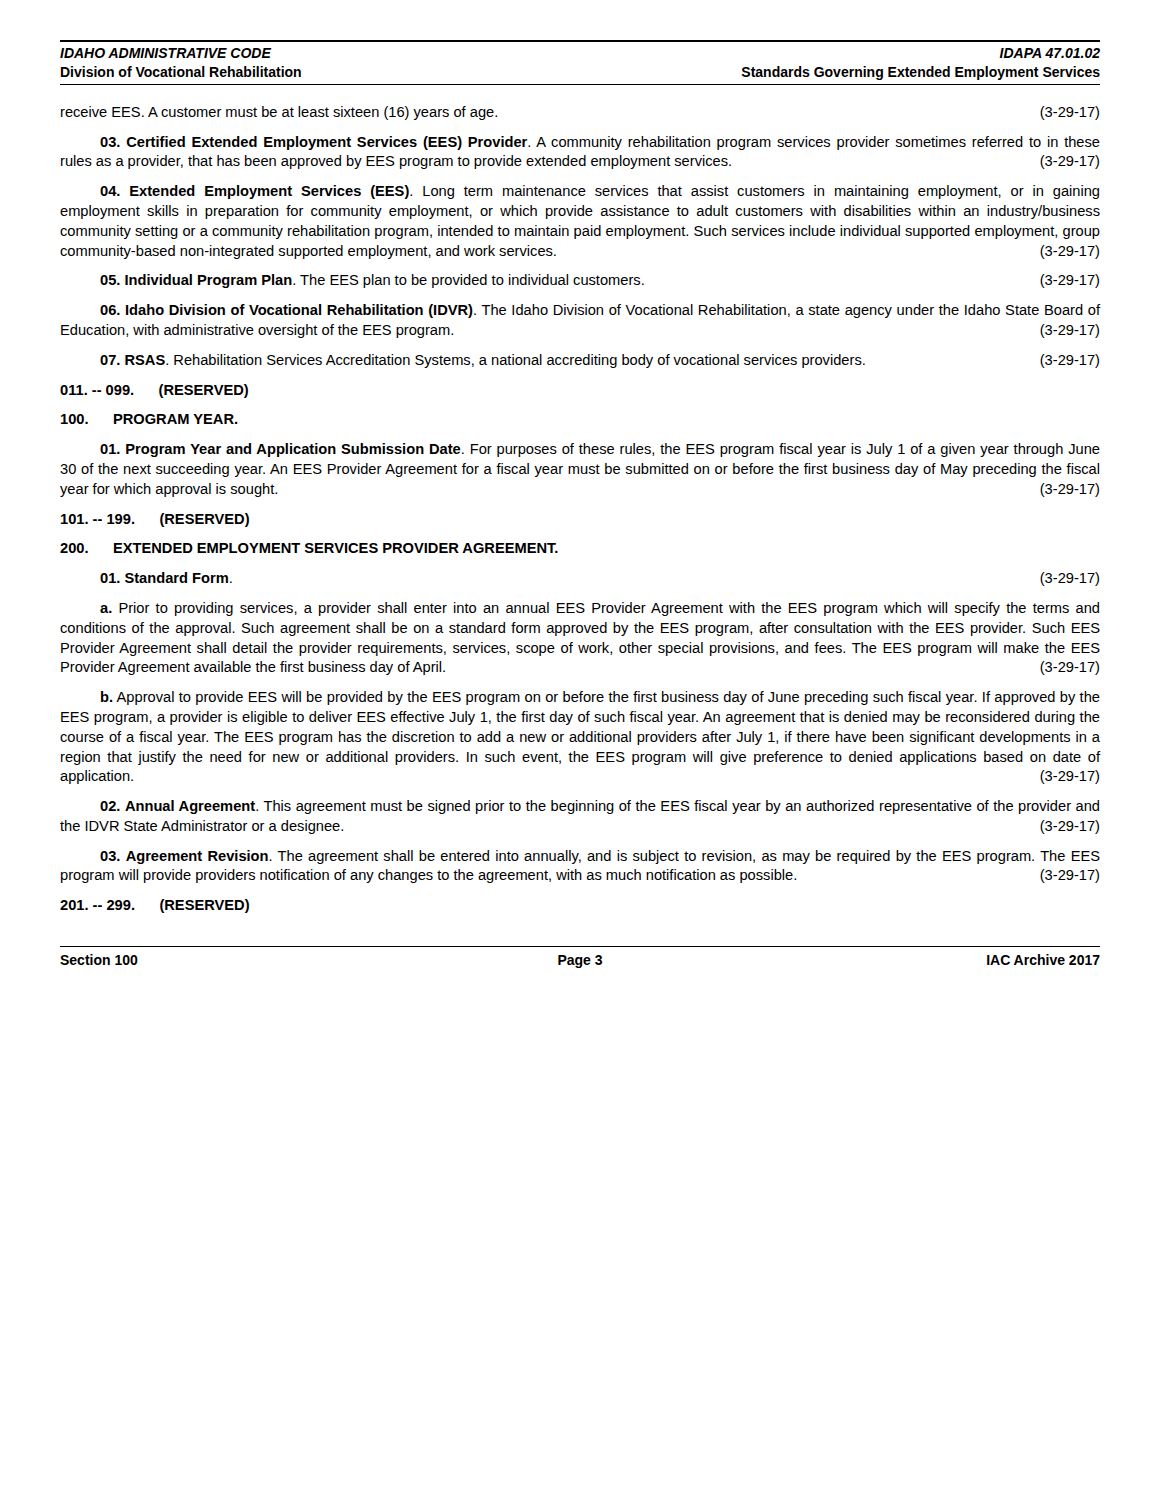IDAHO ADMINISTRATIVE CODE IDAPA 47.01.02
Division of Vocational Rehabilitation Standards Governing Extended Employment Services
receive EES. A customer must be at least sixteen (16) years of age. (3-29-17)
03. Certified Extended Employment Services (EES) Provider. A community rehabilitation program services provider sometimes referred to in these rules as a provider, that has been approved by EES program to provide extended employment services. (3-29-17)
04. Extended Employment Services (EES). Long term maintenance services that assist customers in maintaining employment, or in gaining employment skills in preparation for community employment, or which provide assistance to adult customers with disabilities within an industry/business community setting or a community rehabilitation program, intended to maintain paid employment. Such services include individual supported employment, group community-based non-integrated supported employment, and work services. (3-29-17)
05. Individual Program Plan. The EES plan to be provided to individual customers. (3-29-17)
06. Idaho Division of Vocational Rehabilitation (IDVR). The Idaho Division of Vocational Rehabilitation, a state agency under the Idaho State Board of Education, with administrative oversight of the EES program. (3-29-17)
07. RSAS. Rehabilitation Services Accreditation Systems, a national accrediting body of vocational services providers. (3-29-17)
011. -- 099. (RESERVED)
100. PROGRAM YEAR.
01. Program Year and Application Submission Date. For purposes of these rules, the EES program fiscal year is July 1 of a given year through June 30 of the next succeeding year. An EES Provider Agreement for a fiscal year must be submitted on or before the first business day of May preceding the fiscal year for which approval is sought. (3-29-17)
101. -- 199. (RESERVED)
200. EXTENDED EMPLOYMENT SERVICES PROVIDER AGREEMENT.
01. Standard Form. (3-29-17)
a. Prior to providing services, a provider shall enter into an annual EES Provider Agreement with the EES program which will specify the terms and conditions of the approval. Such agreement shall be on a standard form approved by the EES program, after consultation with the EES provider. Such EES Provider Agreement shall detail the provider requirements, services, scope of work, other special provisions, and fees. The EES program will make the EES Provider Agreement available the first business day of April. (3-29-17)
b. Approval to provide EES will be provided by the EES program on or before the first business day of June preceding such fiscal year. If approved by the EES program, a provider is eligible to deliver EES effective July 1, the first day of such fiscal year. An agreement that is denied may be reconsidered during the course of a fiscal year. The EES program has the discretion to add a new or additional providers after July 1, if there have been significant developments in a region that justify the need for new or additional providers. In such event, the EES program will give preference to denied applications based on date of application. (3-29-17)
02. Annual Agreement. This agreement must be signed prior to the beginning of the EES fiscal year by an authorized representative of the provider and the IDVR State Administrator or a designee. (3-29-17)
03. Agreement Revision. The agreement shall be entered into annually, and is subject to revision, as may be required by the EES program. The EES program will provide providers notification of any changes to the agreement, with as much notification as possible. (3-29-17)
201. -- 299. (RESERVED)
Section 100 Page 3 IAC Archive 2017